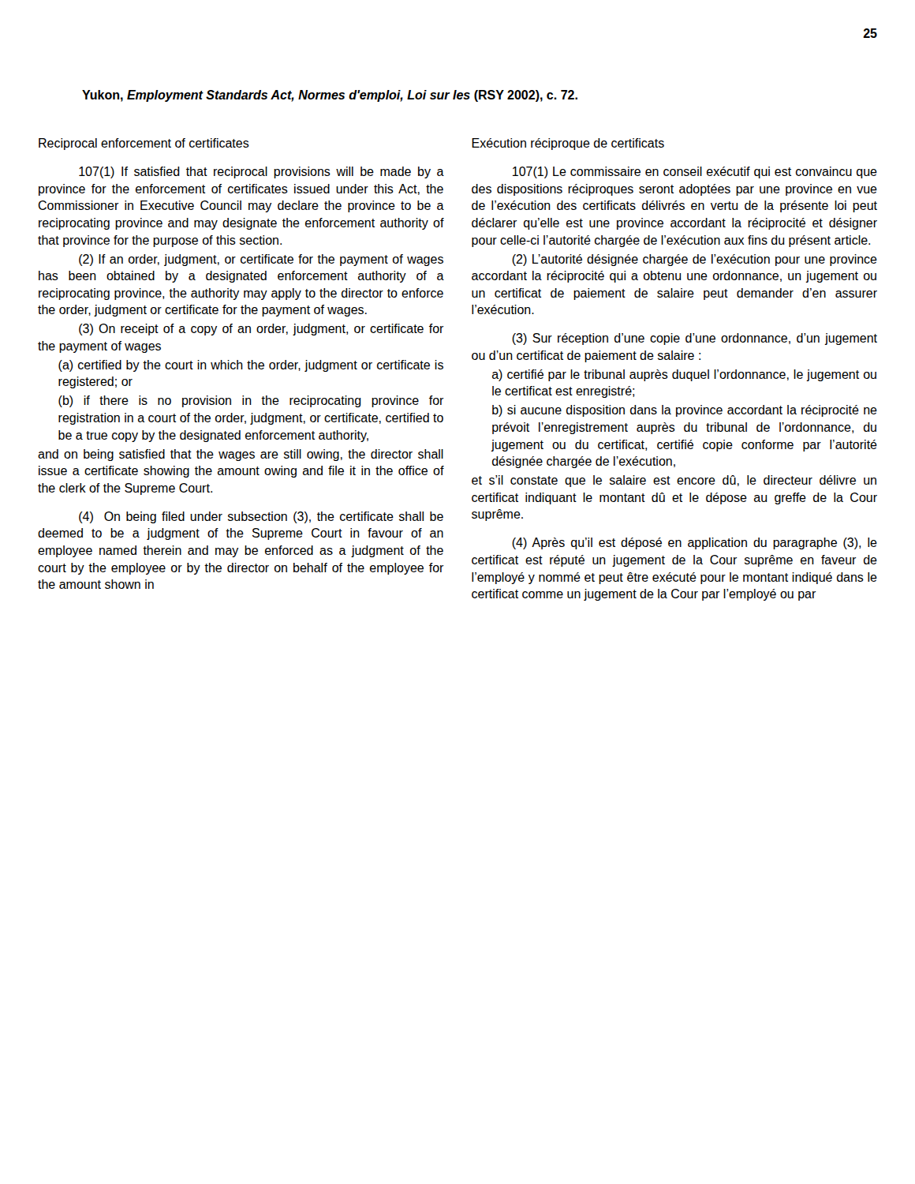25
Yukon, Employment Standards Act, Normes d'emploi, Loi sur les (RSY 2002), c. 72.
Reciprocal enforcement of certificates
107(1) If satisfied that reciprocal provisions will be made by a province for the enforcement of certificates issued under this Act, the Commissioner in Executive Council may declare the province to be a reciprocating province and may designate the enforcement authority of that province for the purpose of this section.
(2) If an order, judgment, or certificate for the payment of wages has been obtained by a designated enforcement authority of a reciprocating province, the authority may apply to the director to enforce the order, judgment or certificate for the payment of wages.
(3) On receipt of a copy of an order, judgment, or certificate for the payment of wages
(a) certified by the court in which the order, judgment or certificate is registered; or
(b) if there is no provision in the reciprocating province for registration in a court of the order, judgment, or certificate, certified to be a true copy by the designated enforcement authority,
and on being satisfied that the wages are still owing, the director shall issue a certificate showing the amount owing and file it in the office of the clerk of the Supreme Court.
(4) On being filed under subsection (3), the certificate shall be deemed to be a judgment of the Supreme Court in favour of an employee named therein and may be enforced as a judgment of the court by the employee or by the director on behalf of the employee for the amount shown in
Exécution réciproque de certificats
107(1) Le commissaire en conseil exécutif qui est convaincu que des dispositions réciproques seront adoptées par une province en vue de l’exécution des certificats délivrés en vertu de la présente loi peut déclarer qu’elle est une province accordant la réciprocité et désigner pour celle-ci l’autorité chargée de l’exécution aux fins du présent article.
(2) L’autorité désignée chargée de l’exécution pour une province accordant la réciprocité qui a obtenu une ordonnance, un jugement ou un certificat de paiement de salaire peut demander d’en assurer l’exécution.
(3) Sur réception d’une copie d’une ordonnance, d’un jugement ou d’un certificat de paiement de salaire :
a) certifié par le tribunal auprès duquel l’ordonnance, le jugement ou le certificat est enregistré;
b) si aucune disposition dans la province accordant la réciprocité ne prévoit l’enregistrement auprès du tribunal de l’ordonnance, du jugement ou du certificat, certifié copie conforme par l’autorité désignée chargée de l’exécution,
et s’il constate que le salaire est encore dû, le directeur délivre un certificat indiquant le montant dû et le dépose au greffe de la Cour suprême.
(4) Après qu’il est déposé en application du paragraphe (3), le certificat est réputé un jugement de la Cour suprême en faveur de l’employé y nommé et peut être exécuté pour le montant indiqué dans le certificat comme un jugement de la Cour par l’employé ou par